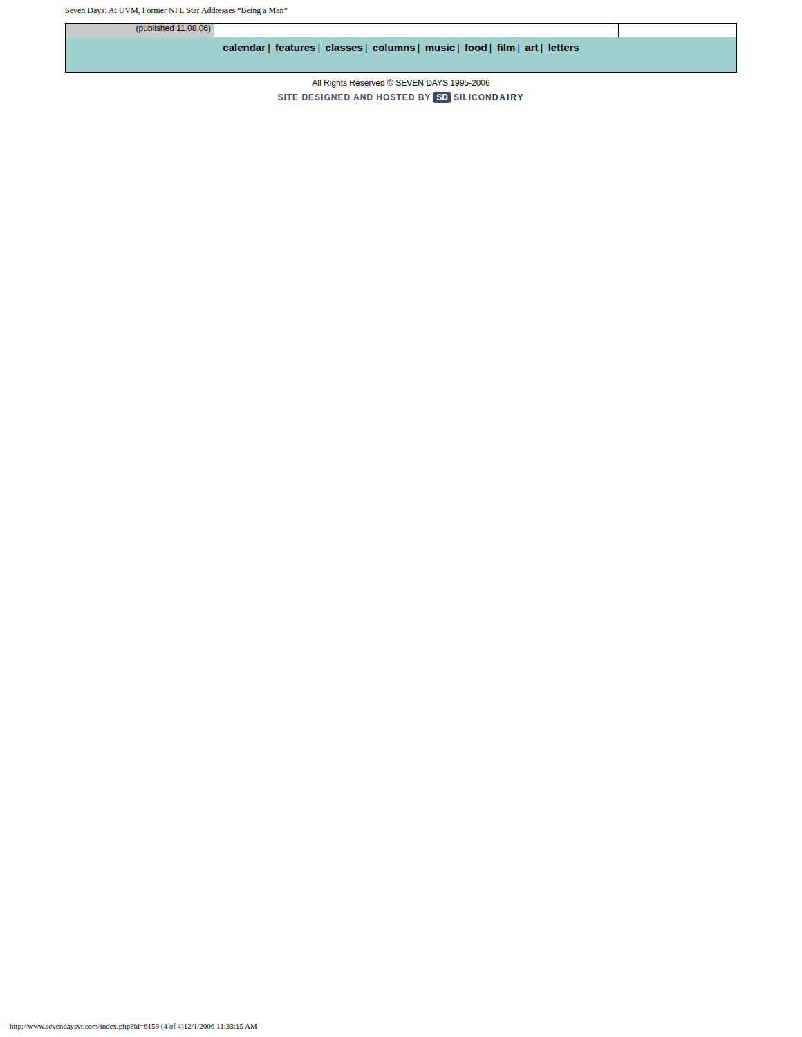Seven Days: At UVM, Former NFL Star Addresses “Being a Man”
| (published 11.08.06) | | |
| calendar / features / classes / columns / music / food / film / art / letters |
All Rights Reserved © SEVEN DAYS 1995-2006
SITE DESIGNED AND HOSTED BY SD SILICON DAIRY
http://www.sevendaysvt.com/index.php?id=6159 (4 of 4)12/1/2006 11:33:15 AM